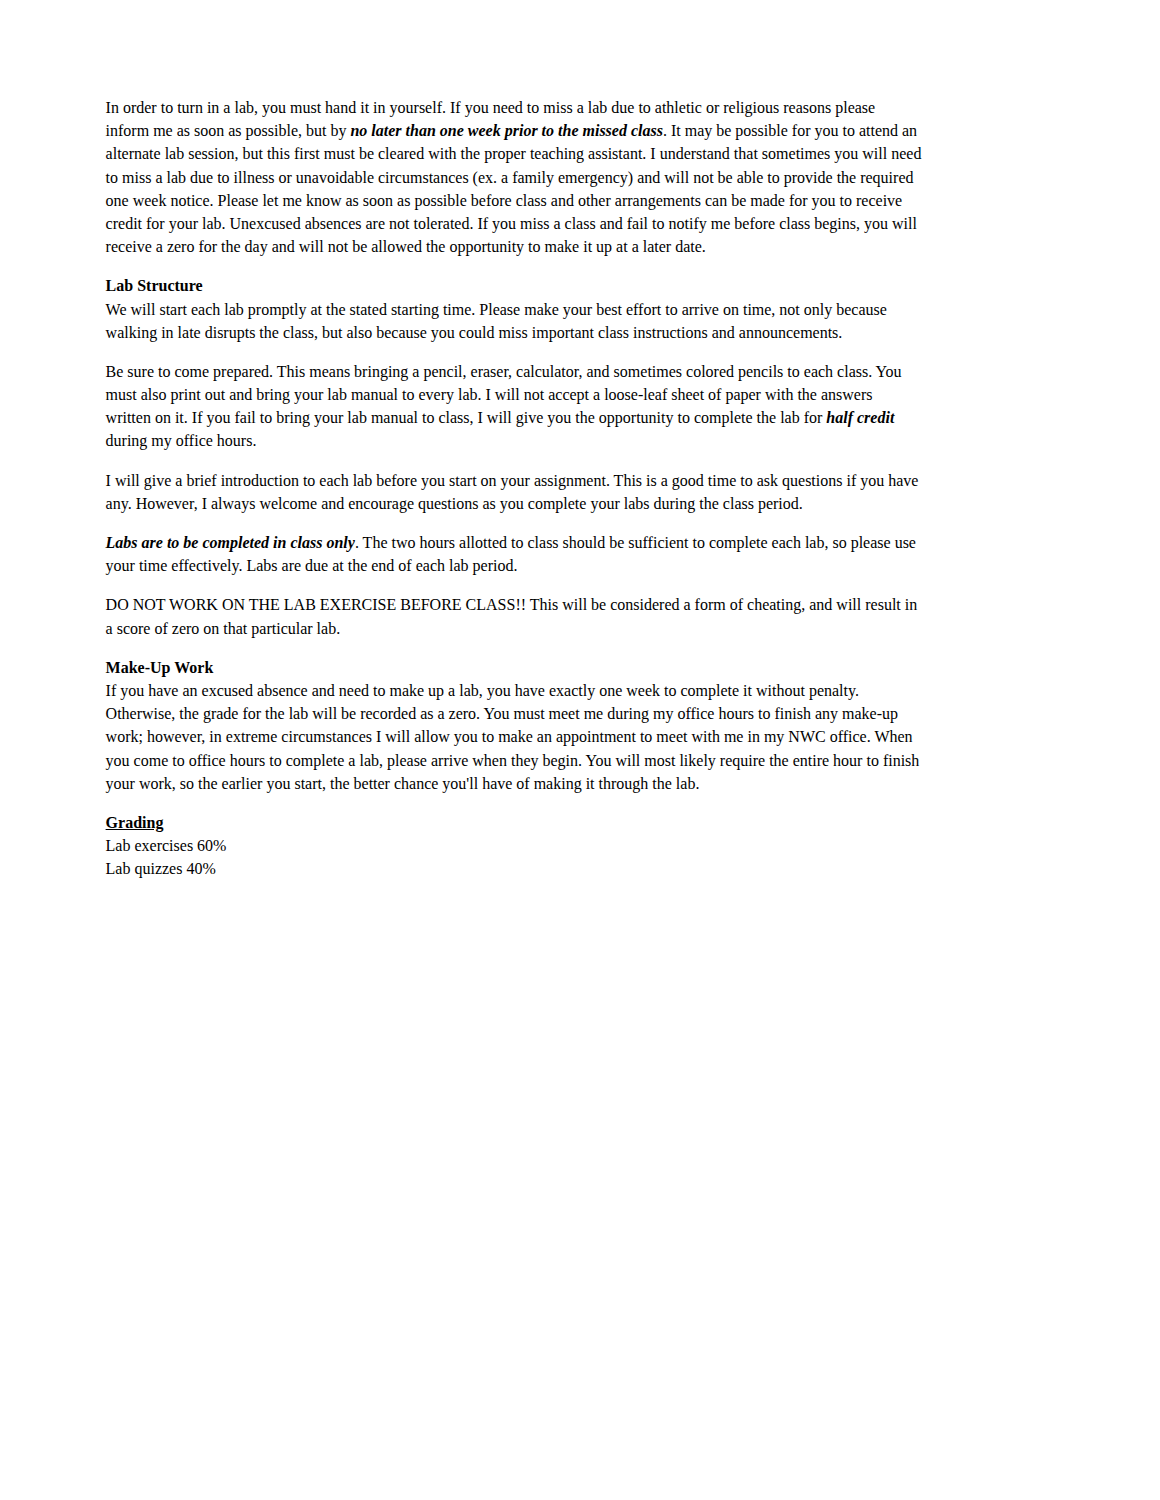In order to turn in a lab, you must hand it in yourself. If you need to miss a lab due to athletic or religious reasons please inform me as soon as possible, but by no later than one week prior to the missed class. It may be possible for you to attend an alternate lab session, but this first must be cleared with the proper teaching assistant. I understand that sometimes you will need to miss a lab due to illness or unavoidable circumstances (ex. a family emergency) and will not be able to provide the required one week notice. Please let me know as soon as possible before class and other arrangements can be made for you to receive credit for your lab. Unexcused absences are not tolerated. If you miss a class and fail to notify me before class begins, you will receive a zero for the day and will not be allowed the opportunity to make it up at a later date.
Lab Structure
We will start each lab promptly at the stated starting time. Please make your best effort to arrive on time, not only because walking in late disrupts the class, but also because you could miss important class instructions and announcements.
Be sure to come prepared. This means bringing a pencil, eraser, calculator, and sometimes colored pencils to each class. You must also print out and bring your lab manual to every lab. I will not accept a loose-leaf sheet of paper with the answers written on it. If you fail to bring your lab manual to class, I will give you the opportunity to complete the lab for half credit during my office hours.
I will give a brief introduction to each lab before you start on your assignment. This is a good time to ask questions if you have any. However, I always welcome and encourage questions as you complete your labs during the class period.
Labs are to be completed in class only. The two hours allotted to class should be sufficient to complete each lab, so please use your time effectively. Labs are due at the end of each lab period.
DO NOT WORK ON THE LAB EXERCISE BEFORE CLASS!! This will be considered a form of cheating, and will result in a score of zero on that particular lab.
Make-Up Work
If you have an excused absence and need to make up a lab, you have exactly one week to complete it without penalty. Otherwise, the grade for the lab will be recorded as a zero. You must meet me during my office hours to finish any make-up work; however, in extreme circumstances I will allow you to make an appointment to meet with me in my NWC office. When you come to office hours to complete a lab, please arrive when they begin. You will most likely require the entire hour to finish your work, so the earlier you start, the better chance you'll have of making it through the lab.
Grading
Lab exercises 60%
Lab quizzes 40%